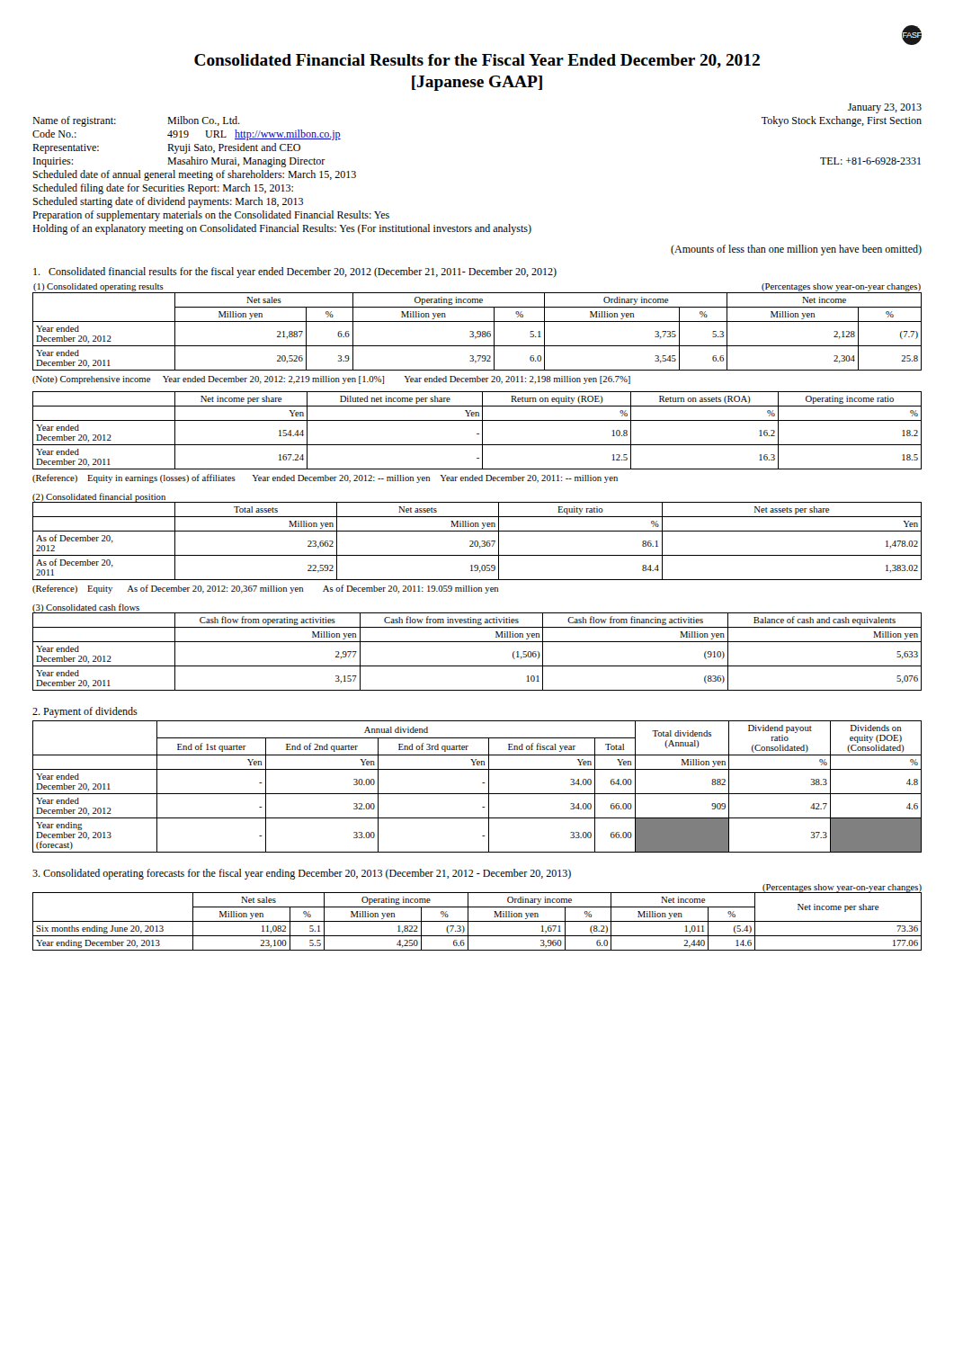FASF
Consolidated Financial Results for the Fiscal Year Ended December 20, 2012
[Japanese GAAP]
January 23, 2013
| Name of registrant: | Milbon Co., Ltd. | Tokyo Stock Exchange, First Section |
| Code No.: | 4919 URL http://www.milbon.co.jp | |
| Representative: | Ryuji Sato, President and CEO | |
| Inquiries: | Masahiro Murai, Managing Director | TEL: +81-6-6928-2331 |
Scheduled date of annual general meeting of shareholders: March 15, 2013
Scheduled filing date for Securities Report: March 15, 2013:
Scheduled starting date of dividend payments: March 18, 2013
Preparation of supplementary materials on the Consolidated Financial Results: Yes
Holding of an explanatory meeting on Consolidated Financial Results: Yes (For institutional investors and analysts)
(Amounts of less than one million yen have been omitted)
1. Consolidated financial results for the fiscal year ended December 20, 2012 (December 21, 2011- December 20, 2012)
| (1) Consolidated operating results | (Percentages show year-on-year changes) |
| | Net sales | Operating income | Ordinary income | Net income |
| --- | --- | --- | --- | --- |
| Million yen | % | Million yen | % | Million yen | % | Million yen | % |
| Year ended December 20, 2012 | 21,887 | 6.6 | 3,986 | 5.1 | 3,735 | 5.3 | 2,128 | (7.7) |
| Year ended December 20, 2011 | 20,526 | 3.9 | 3,792 | 6.0 | 3,545 | 6.6 | 2,304 | 25.8 |
(Note) Comprehensive income Year ended December 20, 2012: 2,219 million yen [1.0%] Year ended December 20, 2011: 2,198 million yen [26.7%]
| | Net income per share | Diluted net income per share | Return on equity (ROE) | Return on assets (ROA) | Operating income ratio |
| --- | --- | --- | --- | --- | --- |
| | Yen | Yen | % | % | % |
| Year ended December 20, 2012 | 154.44 | - | 10.8 | 16.2 | 18.2 |
| Year ended December 20, 2011 | 167.24 | - | 12.5 | 16.3 | 18.5 |
(Reference) Equity in earnings (losses) of affiliates Year ended December 20, 2012: -- million yen Year ended December 20, 2011: -- million yen
(2) Consolidated financial position
| | Total assets | Net assets | Equity ratio | Net assets per share |
| --- | --- | --- | --- | --- |
| | Million yen | Million yen | % | Yen |
| As of December 20, 2012 | 23,662 | 20,367 | 86.1 | 1,478.02 |
| As of December 20, 2011 | 22,592 | 19,059 | 84.4 | 1,383.02 |
(Reference) Equity As of December 20, 2012: 20,367 million yen As of December 20, 2011: 19.059 million yen
(3) Consolidated cash flows
| | Cash flow from operating activities | Cash flow from investing activities | Cash flow from financing activities | Balance of cash and cash equivalents |
| --- | --- | --- | --- | --- |
| | Million yen | Million yen | Million yen | Million yen |
| Year ended December 20, 2012 | 2,977 | (1,506) | (910) | 5,633 |
| Year ended December 20, 2011 | 3,157 | 101 | (836) | 5,076 |
2. Payment of dividends
| | Annual dividend | Total dividends (Annual) | Dividend payout ratio (Consolidated) | Dividends on equity (DOE) (Consolidated) |
| --- | --- | --- | --- | --- |
| End of 1st quarter | End of 2nd quarter | End of 3rd quarter | End of fiscal year | Total |
| | Yen | Yen | Yen | Yen | Yen | Million yen | % | % |
| Year ended December 20, 2011 | - | 30.00 | - | 34.00 | 64.00 | 882 | 38.3 | 4.8 |
| Year ended December 20, 2012 | - | 32.00 | - | 34.00 | 66.00 | 909 | 42.7 | 4.6 |
| Year ending December 20, 2013 (forecast) | - | 33.00 | - | 33.00 | 66.00 | | 37.3 | |
3. Consolidated operating forecasts for the fiscal year ending December 20, 2013 (December 21, 2012 - December 20, 2013)
(Percentages show year-on-year changes)
| | Net sales | Operating income | Ordinary income | Net income | Net income per share |
| --- | --- | --- | --- | --- | --- |
| Million yen | % | Million yen | % | Million yen | % | Million yen | % |
| Six months ending June 20, 2013 | 11,082 | 5.1 | 1,822 | (7.3) | 1,671 | (8.2) | 1,011 | (5.4) | 73.36 |
| Year ending December 20, 2013 | 23,100 | 5.5 | 4,250 | 6.6 | 3,960 | 6.0 | 2,440 | 14.6 | 177.06 |